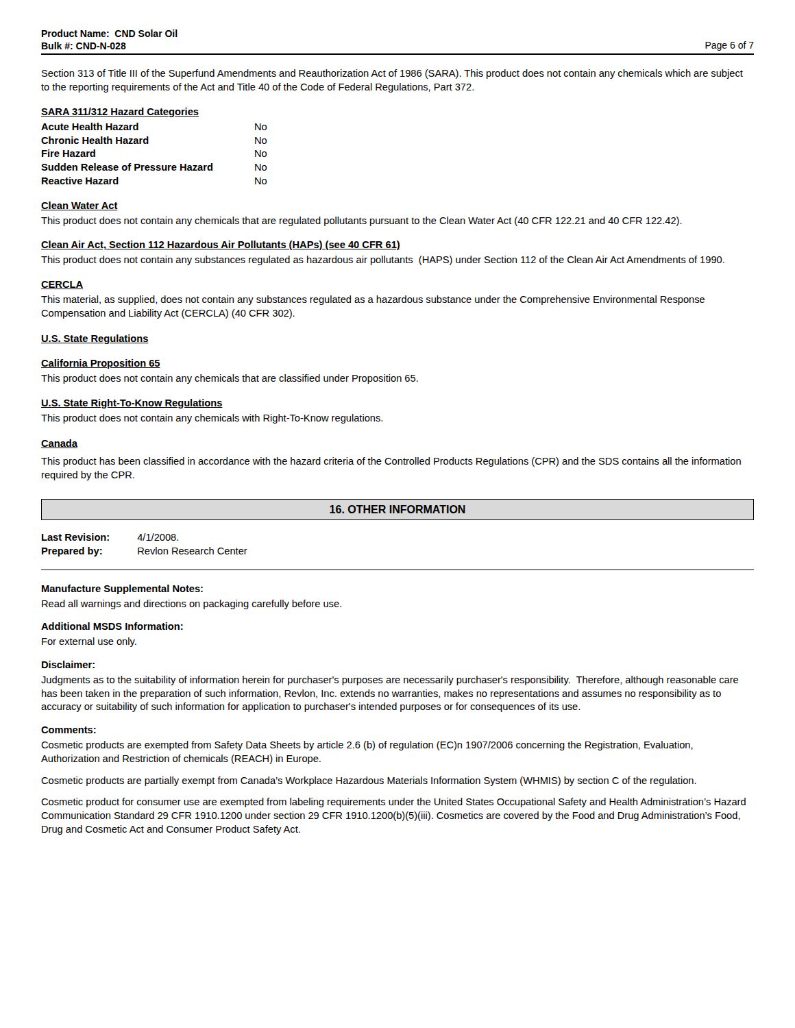Product Name: CND Solar Oil
Bulk #: CND-N-028
Page 6 of 7
Section 313 of Title III of the Superfund Amendments and Reauthorization Act of 1986 (SARA). This product does not contain any chemicals which are subject to the reporting requirements of the Act and Title 40 of the Code of Federal Regulations, Part 372.
SARA 311/312 Hazard Categories
| Acute Health Hazard | No |
| Chronic Health Hazard | No |
| Fire Hazard | No |
| Sudden Release of Pressure Hazard | No |
| Reactive Hazard | No |
Clean Water Act
This product does not contain any chemicals that are regulated pollutants pursuant to the Clean Water Act (40 CFR 122.21 and 40 CFR 122.42).
Clean Air Act, Section 112 Hazardous Air Pollutants (HAPs) (see 40 CFR 61)
This product does not contain any substances regulated as hazardous air pollutants (HAPS) under Section 112 of the Clean Air Act Amendments of 1990.
CERCLA
This material, as supplied, does not contain any substances regulated as a hazardous substance under the Comprehensive Environmental Response Compensation and Liability Act (CERCLA) (40 CFR 302).
U.S. State Regulations
California Proposition 65
This product does not contain any chemicals that are classified under Proposition 65.
U.S. State Right-To-Know Regulations
This product does not contain any chemicals with Right-To-Know regulations.
Canada
This product has been classified in accordance with the hazard criteria of the Controlled Products Regulations (CPR) and the SDS contains all the information required by the CPR.
16. OTHER INFORMATION
| Last Revision: | 4/1/2008. |
| Prepared by: | Revlon Research Center |
Manufacture Supplemental Notes:
Read all warnings and directions on packaging carefully before use.
Additional MSDS Information:
For external use only.
Disclaimer:
Judgments as to the suitability of information herein for purchaser's purposes are necessarily purchaser's responsibility. Therefore, although reasonable care has been taken in the preparation of such information, Revlon, Inc. extends no warranties, makes no representations and assumes no responsibility as to accuracy or suitability of such information for application to purchaser's intended purposes or for consequences of its use.
Comments:
Cosmetic products are exempted from Safety Data Sheets by article 2.6 (b) of regulation (EC)n 1907/2006 concerning the Registration, Evaluation, Authorization and Restriction of chemicals (REACH) in Europe.
Cosmetic products are partially exempt from Canada’s Workplace Hazardous Materials Information System (WHMIS) by section C of the regulation.
Cosmetic product for consumer use are exempted from labeling requirements under the United States Occupational Safety and Health Administration’s Hazard Communication Standard 29 CFR 1910.1200 under section 29 CFR 1910.1200(b)(5)(iii). Cosmetics are covered by the Food and Drug Administration’s Food, Drug and Cosmetic Act and Consumer Product Safety Act.